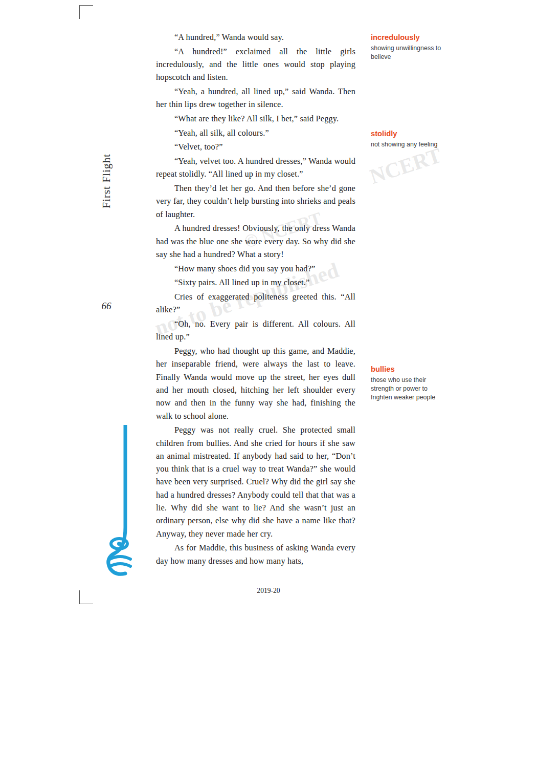First Flight
66
NCERT
not to be republished
© NCERT
“A hundred,” Wanda would say.
“A hundred!” exclaimed all the little girls incredulously, and the little ones would stop playing hopscotch and listen.
“Yeah, a hundred, all lined up,” said Wanda. Then her thin lips drew together in silence.
“What are they like? All silk, I bet,” said Peggy.
“Yeah, all silk, all colours.”
“Velvet, too?”
“Yeah, velvet too. A hundred dresses,” Wanda would repeat stolidly. “All lined up in my closet.”
Then they’d let her go. And then before she’d gone very far, they couldn’t help bursting into shrieks and peals of laughter.
A hundred dresses! Obviously, the only dress Wanda had was the blue one she wore every day. So why did she say she had a hundred? What a story!
“How many shoes did you say you had?”
“Sixty pairs. All lined up in my closet.”
Cries of exaggerated politeness greeted this. “All alike?”
“Oh, no. Every pair is different. All colours. All lined up.”
Peggy, who had thought up this game, and Maddie, her inseparable friend, were always the last to leave. Finally Wanda would move up the street, her eyes dull and her mouth closed, hitching her left shoulder every now and then in the funny way she had, finishing the walk to school alone.
Peggy was not really cruel. She protected small children from bullies. And she cried for hours if she saw an animal mistreated. If anybody had said to her, “Don’t you think that is a cruel way to treat Wanda?” she would have been very surprised. Cruel? Why did the girl say she had a hundred dresses? Anybody could tell that that was a lie. Why did she want to lie? And she wasn’t just an ordinary person, else why did she have a name like that? Anyway, they never made her cry.
As for Maddie, this business of asking Wanda every day how many dresses and how many hats,
incredulously
showing unwillingness to believe
stolidly
not showing any feeling
bullies
those who use their strength or power to frighten weaker people
2019-20